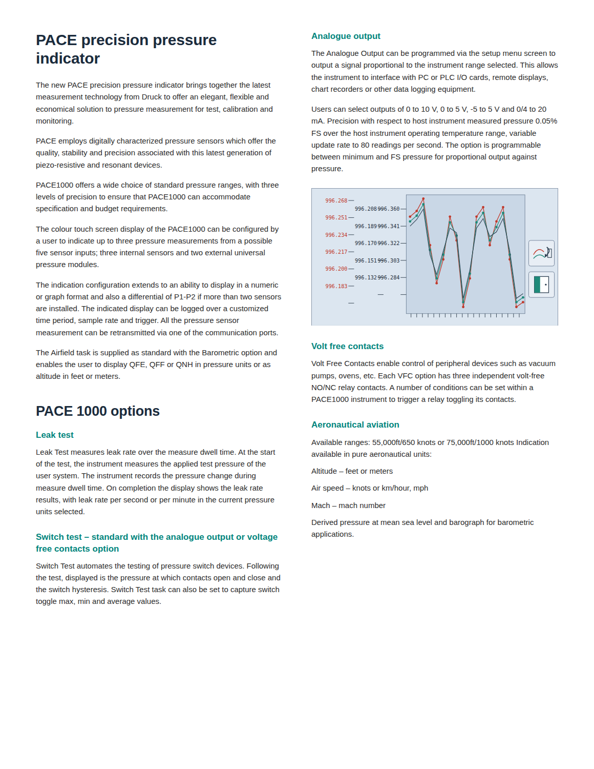PACE precision pressure indicator
The new PACE precision pressure indicator brings together the latest measurement technology from Druck to offer an elegant, flexible and economical solution to pressure measurement for test, calibration and monitoring.
PACE employs digitally characterized pressure sensors which offer the quality, stability and precision associated with this latest generation of piezo-resistive and resonant devices.
PACE1000 offers a wide choice of standard pressure ranges, with three levels of precision to ensure that PACE1000 can accommodate specification and budget requirements.
The colour touch screen display of the PACE1000 can be configured by a user to indicate up to three pressure measurements from a possible five sensor inputs; three internal sensors and two external universal pressure modules.
The indication configuration extends to an ability to display in a numeric or graph format and also a differential of P1-P2 if more than two sensors are installed. The indicated display can be logged over a customized time period, sample rate and trigger. All the pressure sensor measurement can be retransmitted via one of the communication ports.
The Airfield task is supplied as standard with the Barometric option and enables the user to display QFE, QFF or QNH in pressure units or as altitude in feet or meters.
PACE 1000 options
Leak test
Leak Test measures leak rate over the measure dwell time. At the start of the test, the instrument measures the applied test pressure of the user system. The instrument records the pressure change during measure dwell time. On completion the display shows the leak rate results, with leak rate per second or per minute in the current pressure units selected.
Switch test – standard with the analogue output or voltage free contacts option
Switch Test automates the testing of pressure switch devices. Following the test, displayed is the pressure at which contacts open and close and the switch hysteresis. Switch Test task can also be set to capture switch toggle max, min and average values.
Analogue output
The Analogue Output can be programmed via the setup menu screen to output a signal proportional to the instrument range selected. This allows the instrument to interface with PC or PLC I/O cards, remote displays, chart recorders or other data logging equipment.
Users can select outputs of 0 to 10 V, 0 to 5 V, -5 to 5 V and 0/4 to 20 mA. Precision with respect to host instrument measured pressure 0.05% FS over the host instrument operating temperature range, variable update rate to 80 readings per second. The option is programmable between minimum and FS pressure for proportional output against pressure.
996.268 996.251 996.234 996.217 996.200 996.183 996.208 996.189 996.170 996.151 996.132 996.360 996.341 996.322 996.303 996.284
Volt free contacts
Volt Free Contacts enable control of peripheral devices such as vacuum pumps, ovens, etc. Each VFC option has three independent volt-free NO/NC relay contacts. A number of conditions can be set within a PACE1000 instrument to trigger a relay toggling its contacts.
Aeronautical aviation
Available ranges: 55,000ft/650 knots or 75,000ft/1000 knots Indication available in pure aeronautical units:
Altitude – feet or meters
Air speed – knots or km/hour, mph
Mach – mach number
Derived pressure at mean sea level and barograph for barometric applications.